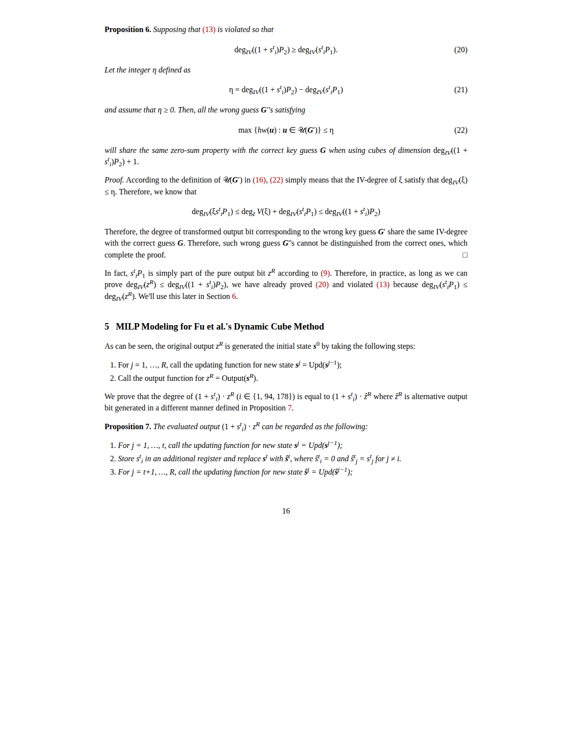Proposition 6. Supposing that (13) is violated so that
degIV((1 + sti)P2) ≥ degIV(stiP1).
(20)
Let the integer η defined as
η = degIV((1 + sti)P2) − degIV(stiP1)
(21)
and assume that η ≥ 0. Then, all the wrong guess G′'s satisfying
max {hw(u) : u ∈ 𝒰(G′)} ≤ η
(22)
will share the same zero-sum property with the correct key guess G when using cubes of dimension degIV((1 + sti)P2) + 1.
Proof. According to the definition of 𝒰(G′) in (16), (22) simply means that the IV-degree of ξ satisfy that degIV(ξ) ≤ η. Therefore, we know that
degIV(ξstiP1) ≤ degI V(ξ) + degIV(stiP1) ≤ degIV((1 + sti)P2)
Therefore, the degree of transformed output bit corresponding to the wrong key guess G′ share the same IV-degree with the correct guess G. Therefore, such wrong guess G′'s cannot be distinguished from the correct ones, which complete the proof. □
In fact, stiP1 is simply part of the pure output bit zR according to (9). Therefore, in practice, as long as we can prove degIV(zR) ≤ degIV((1 + sti)P2), we have already proved (20) and violated (13) because degIV(stiP1) ≤ degIV(zR). We'll use this later in Section 6.
5 MILP Modeling for Fu et al.'s Dynamic Cube Method
As can be seen, the original output zR is generated the initial state s0 by taking the following steps:
For j = 1, …, R, call the updating function for new state sj = Upd(sj−1);
Call the output function for zR = Output(sR).
We prove that the degree of (1 + sti) · zR (i ∈ {1, 94, 178}) is equal to (1 + sti) · ẑR where ẑR is alternative output bit generated in a different manner defined in Proposition 7.
Proposition 7. The evaluated output (1 + sti) · zR can be regarded as the following:
For j = 1, …, t, call the updating function for new state sj = Upd(sj−1);
Store sti in an additional register and replace st with ŝt, where ŝti = 0 and ŝtj = stj for j ≠ i.
For j = t+1, …, R, call the updating function for new state ŝj = Upd(ŝj−1);
16